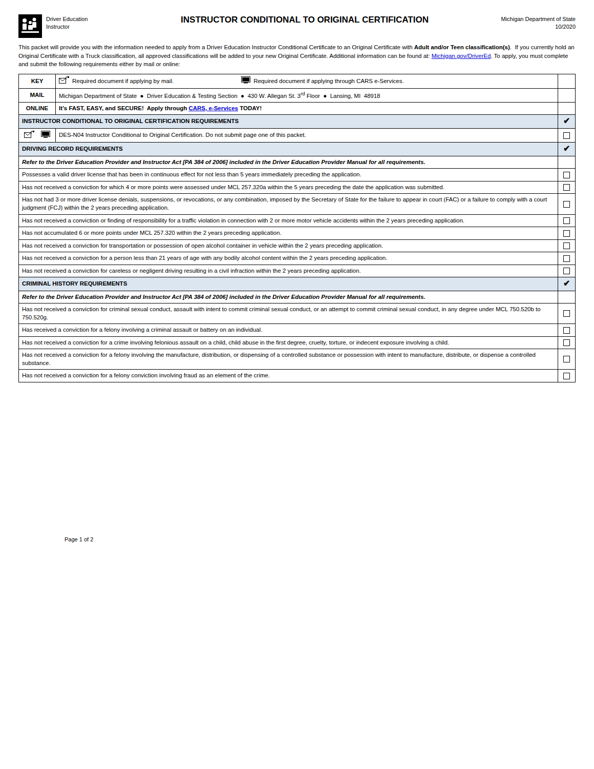Driver Education
Instructor
INSTRUCTOR CONDITIONAL TO ORIGINAL CERTIFICATION
Michigan Department of State
10/2020
This packet will provide you with the information needed to apply from a Driver Education Instructor Conditional Certificate to an Original Certificate with Adult and/or Teen classification(s). If you currently hold an Original Certificate with a Truck classification, all approved classifications will be added to your new Original Certificate. Additional information can be found at: Michigan.gov/DriverEd. To apply, you must complete and submit the following requirements either by mail or online:
| KEY | Required document if applying by mail. Required document if applying through CARS e-Services. | |
| MAIL | Michigan Department of State ● Driver Education & Testing Section ● 430 W. Allegan St. 3 rd Floor ● Lansing, MI 48918 | |
| ONLINE | It’s FAST, EASY, and SECURE! Apply through CARS, e-Services TODAY! | |
| INSTRUCTOR CONDITIONAL TO ORIGINAL CERTIFICATION REQUIREMENTS | ✔ |
| | DES-N04 Instructor Conditional to Original Certification. Do not submit page one of this packet. | |
| DRIVING RECORD REQUIREMENTS | ✔ |
| Refer to the Driver Education Provider and Instructor Act [PA 384 of 2006] included in the Driver Education Provider Manual for all requirements. | |
| Possesses a valid driver license that has been in continuous effect for not less than 5 years immediately preceding the application. | |
| Has not received a conviction for which 4 or more points were assessed under MCL 257.320a within the 5 years preceding the date the application was submitted. | |
| Has not had 3 or more driver license denials, suspensions, or revocations, or any combination, imposed by the Secretary of State for the failure to appear in court (FAC) or a failure to comply with a court judgment (FCJ) within the 2 years preceding application. | |
| Has not received a conviction or finding of responsibility for a traffic violation in connection with 2 or more motor vehicle accidents within the 2 years preceding application. | |
| Has not accumulated 6 or more points under MCL 257.320 within the 2 years preceding application. | |
| Has not received a conviction for transportation or possession of open alcohol container in vehicle within the 2 years preceding application. | |
| Has not received a conviction for a person less than 21 years of age with any bodily alcohol content within the 2 years preceding application. | |
| Has not received a conviction for careless or negligent driving resulting in a civil infraction within the 2 years preceding application. | |
| CRIMINAL HISTORY REQUIREMENTS | ✔ |
| Refer to the Driver Education Provider and Instructor Act [PA 384 of 2006] included in the Driver Education Provider Manual for all requirements. | |
| Has not received a conviction for criminal sexual conduct, assault with intent to commit criminal sexual conduct, or an attempt to commit criminal sexual conduct, in any degree under MCL 750.520b to 750.520g. | |
| Has received a conviction for a felony involving a criminal assault or battery on an individual. | |
| Has not received a conviction for a crime involving felonious assault on a child, child abuse in the first degree, cruelty, torture, or indecent exposure involving a child. | |
| Has not received a conviction for a felony involving the manufacture, distribution, or dispensing of a controlled substance or possession with intent to manufacture, distribute, or dispense a controlled substance. | |
| Has not received a conviction for a felony conviction involving fraud as an element of the crime. | |
Page 1 of 2